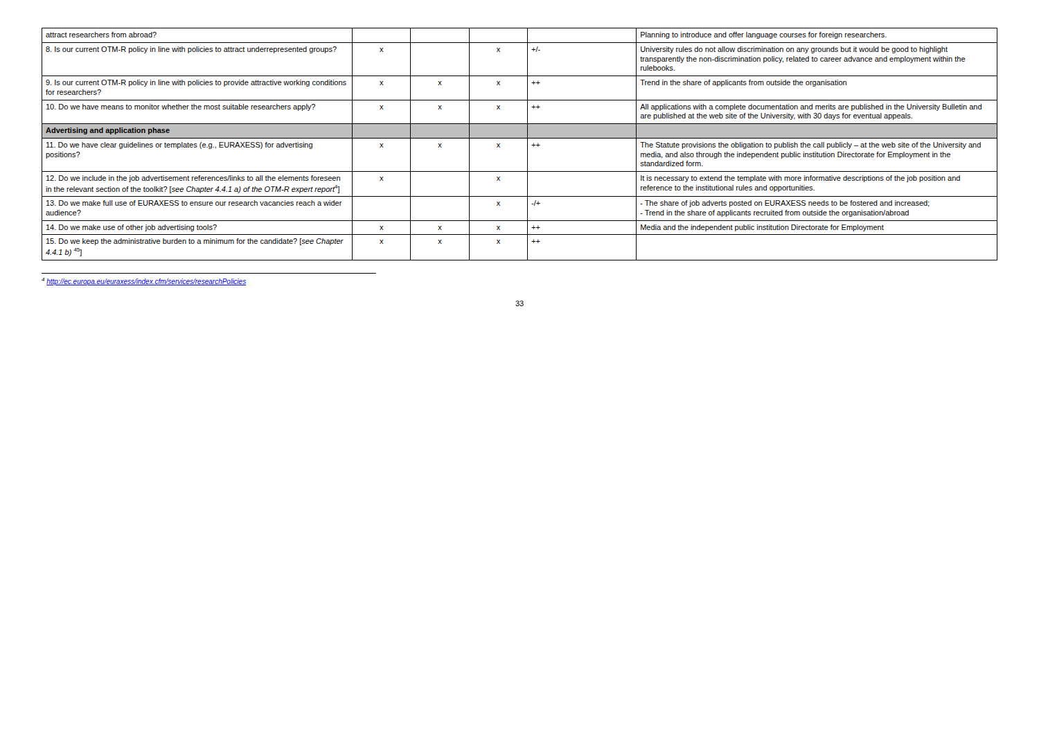| attract researchers from abroad? | | | | | Planning to introduce and offer language courses for foreign researchers. |
| 8. Is our current OTM-R policy in line with policies to attract underrepresented groups? | x | | x | +/- | University rules do not allow discrimination on any grounds but it would be good to highlight transparently the non-discrimination policy, related to career advance and employment within the rulebooks. |
| 9. Is our current OTM-R policy in line with policies to provide attractive working conditions for researchers? | x | x | x | ++ | Trend in the share of applicants from outside the organisation |
| 10. Do we have means to monitor whether the most suitable researchers apply? | x | x | x | ++ | All applications with a complete documentation and merits are published in the University Bulletin and are published at the web site of the University, with 30 days for eventual appeals. |
| Advertising and application phase | | | | | |
| 11. Do we have clear guidelines or templates (e.g., EURAXESS) for advertising positions? | x | x | x | ++ | The Statute provisions the obligation to publish the call publicly – at the web site of the University and media, and also through the independent public institution Directorate for Employment in the standardized form. |
| 12. Do we include in the job advertisement references/links to all the elements foreseen in the relevant section of the toolkit? [ see Chapter 4.4.1 a) of the OTM-R expert report 4 ] | x | | x | | It is necessary to extend the template with more informative descriptions of the job position and reference to the institutional rules and opportunities. |
| 13. Do we make full use of EURAXESS to ensure our research vacancies reach a wider audience? | | | x | -/+ | - The share of job adverts posted on EURAXESS needs to be fostered and increased; - Trend in the share of applicants recruited from outside the organisation/abroad |
| 14. Do we make use of other job advertising tools? | x | x | x | ++ | Media and the independent public institution Directorate for Employment |
| 15. Do we keep the administrative burden to a minimum for the candidate? [ see Chapter 4.4.1 b) 45 ] | x | x | x | ++ | |
4 http://ec.europa.eu/euraxess/index.cfm/services/researchPolicies
33